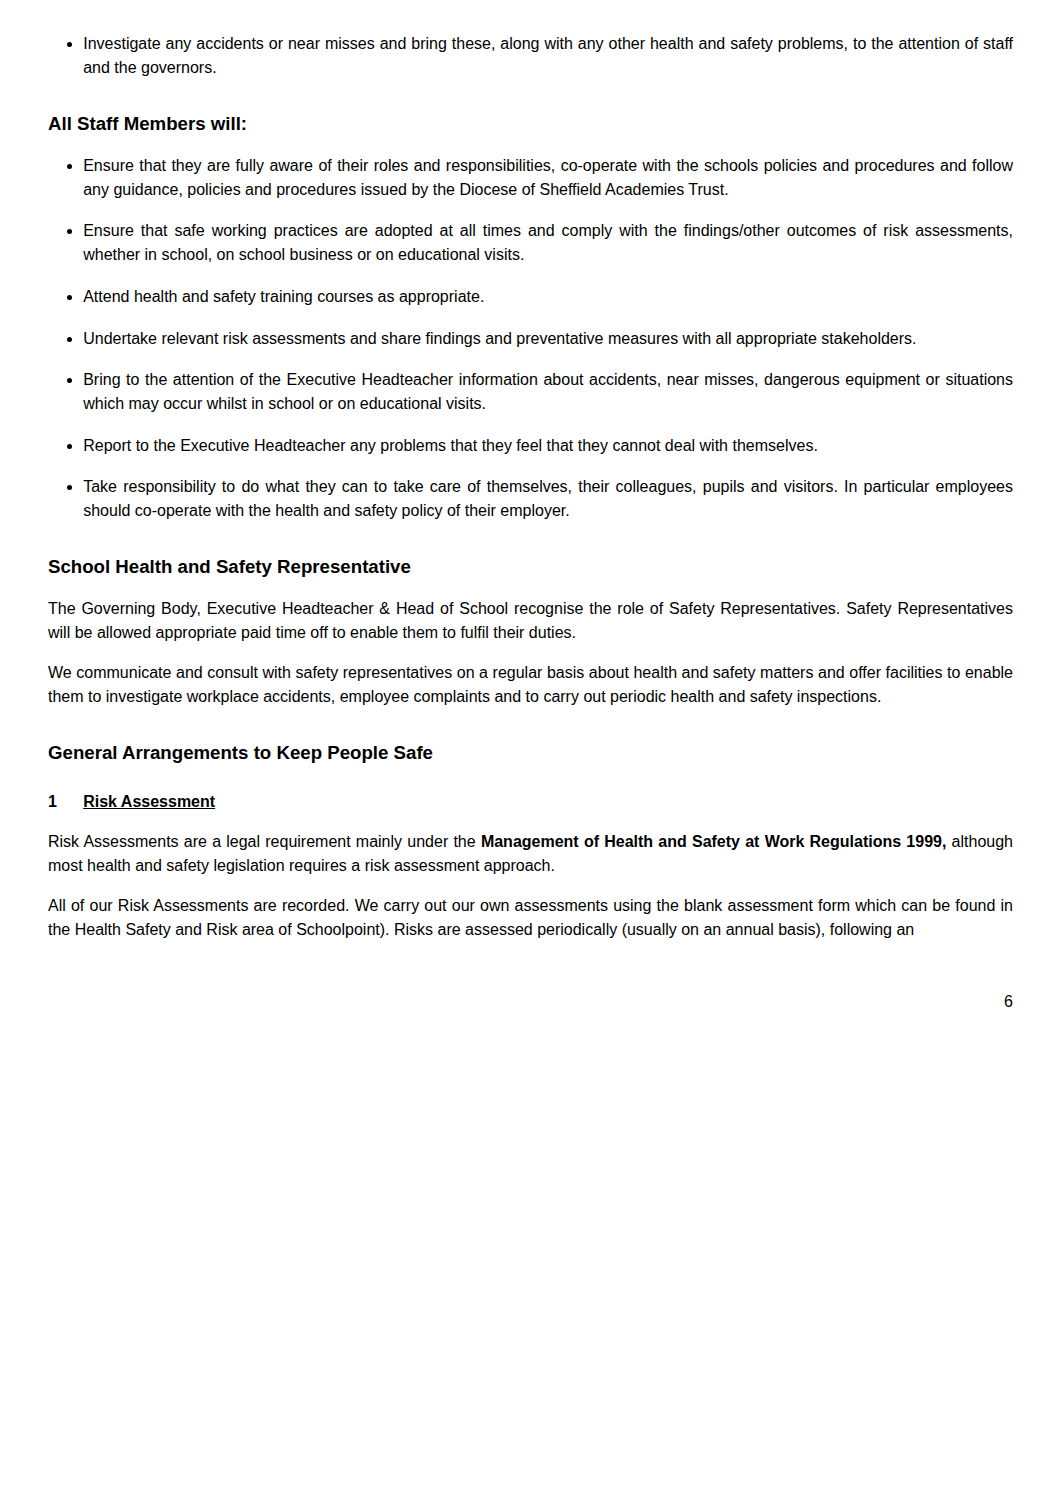Investigate any accidents or near misses and bring these, along with any other health and safety problems, to the attention of staff and the governors.
All Staff Members will:
Ensure that they are fully aware of their roles and responsibilities, co-operate with the schools policies and procedures and follow any guidance, policies and procedures issued by the Diocese of Sheffield Academies Trust.
Ensure that safe working practices are adopted at all times and comply with the findings/other outcomes of risk assessments, whether in school, on school business or on educational visits.
Attend health and safety training courses as appropriate.
Undertake relevant risk assessments and share findings and preventative measures with all appropriate stakeholders.
Bring to the attention of the Executive Headteacher information about accidents, near misses, dangerous equipment or situations which may occur whilst in school or on educational visits.
Report to the Executive Headteacher any problems that they feel that they cannot deal with themselves.
Take responsibility to do what they can to take care of themselves, their colleagues, pupils and visitors. In particular employees should co-operate with the health and safety policy of their employer.
School Health and Safety Representative
The Governing Body, Executive Headteacher & Head of School recognise the role of Safety Representatives. Safety Representatives will be allowed appropriate paid time off to enable them to fulfil their duties.
We communicate and consult with safety representatives on a regular basis about health and safety matters and offer facilities to enable them to investigate workplace accidents, employee complaints and to carry out periodic health and safety inspections.
General Arrangements to Keep People Safe
1 Risk Assessment
Risk Assessments are a legal requirement mainly under the Management of Health and Safety at Work Regulations 1999, although most health and safety legislation requires a risk assessment approach.
All of our Risk Assessments are recorded. We carry out our own assessments using the blank assessment form which can be found in the Health Safety and Risk area of Schoolpoint). Risks are assessed periodically (usually on an annual basis), following an
6